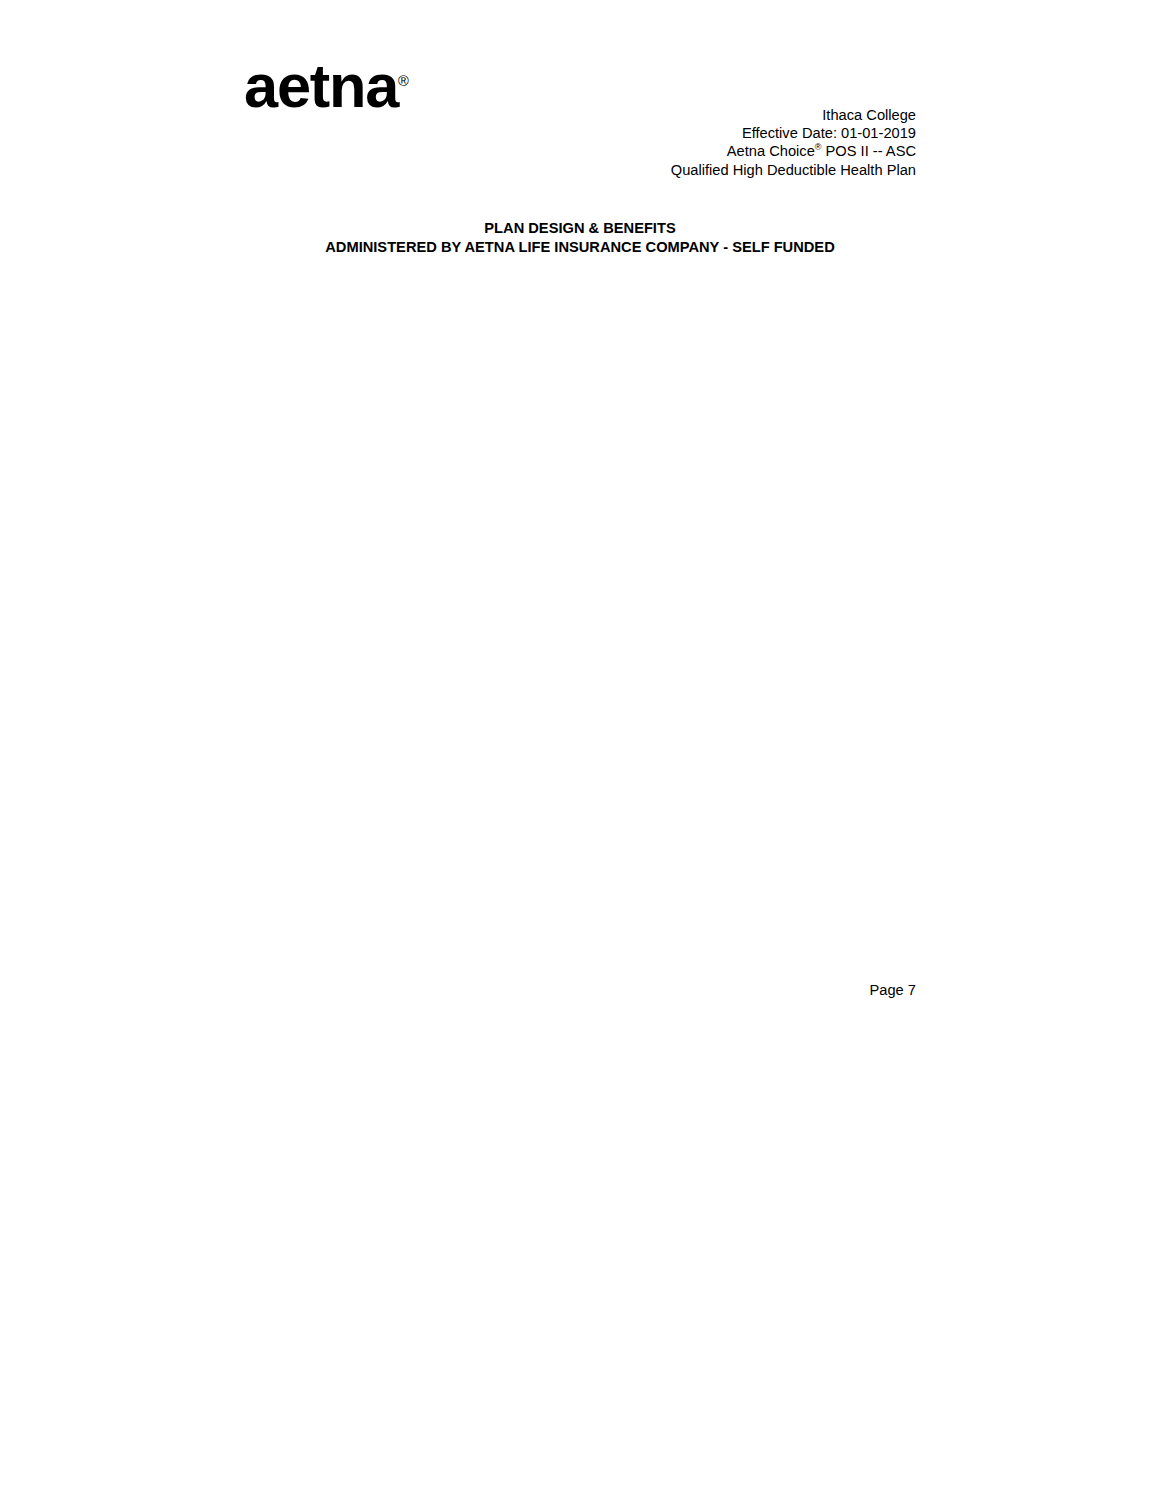aetna®
Ithaca College
Effective Date: 01-01-2019
Aetna Choice® POS II -- ASC
Qualified High Deductible Health Plan
PLAN DESIGN & BENEFITS
ADMINISTERED BY AETNA LIFE INSURANCE COMPANY - SELF FUNDED
Page 7